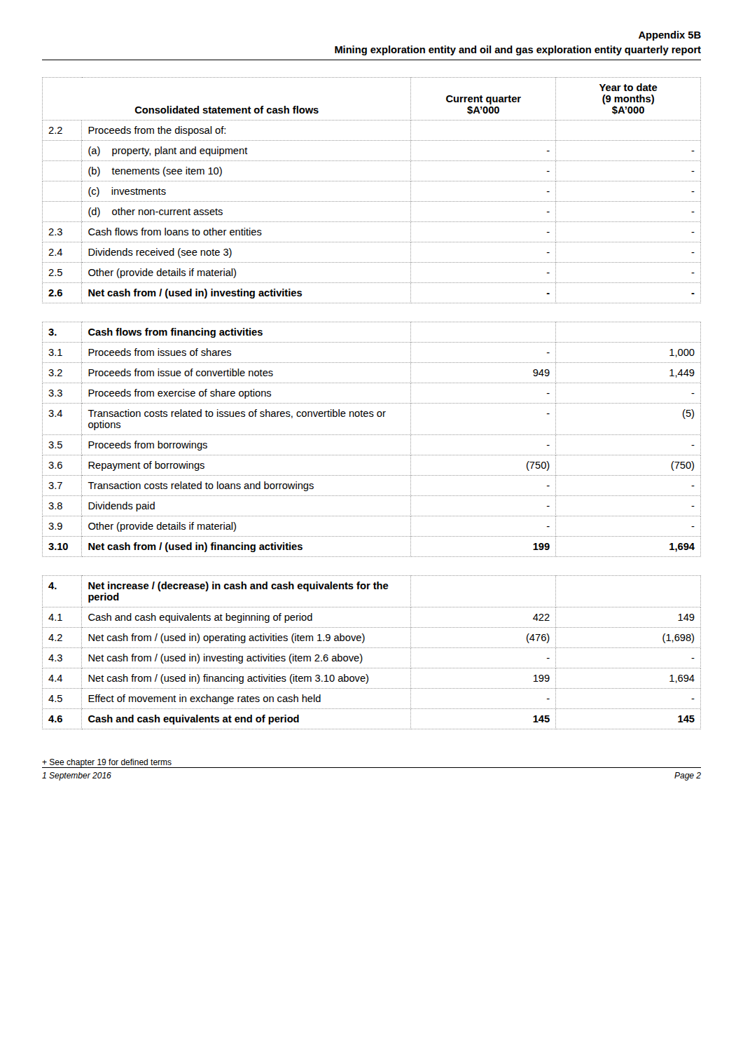Appendix 5B
Mining exploration entity and oil and gas exploration entity quarterly report
| Consolidated statement of cash flows | Current quarter $A’000 | Year to date (9 months) $A’000 |
| --- | --- | --- |
| 2.2 | Proceeds from the disposal of: | | |
| | (a) property, plant and equipment | - | - |
| | (b) tenements (see item 10) | - | - |
| | (c) investments | - | - |
| | (d) other non-current assets | - | - |
| 2.3 | Cash flows from loans to other entities | - | - |
| 2.4 | Dividends received (see note 3) | - | - |
| 2.5 | Other (provide details if material) | - | - |
| 2.6 | Net cash from / (used in) investing activities | - | - |
| 3. | Cash flows from financing activities | | |
| 3.1 | Proceeds from issues of shares | - | 1,000 |
| 3.2 | Proceeds from issue of convertible notes | 949 | 1,449 |
| 3.3 | Proceeds from exercise of share options | - | - |
| 3.4 | Transaction costs related to issues of shares, convertible notes or options | - | (5) |
| 3.5 | Proceeds from borrowings | - | - |
| 3.6 | Repayment of borrowings | (750) | (750) |
| 3.7 | Transaction costs related to loans and borrowings | - | - |
| 3.8 | Dividends paid | - | - |
| 3.9 | Other (provide details if material) | - | - |
| 3.10 | Net cash from / (used in) financing activities | 199 | 1,694 |
| 4. | Net increase / (decrease) in cash and cash equivalents for the period | | |
| 4.1 | Cash and cash equivalents at beginning of period | 422 | 149 |
| 4.2 | Net cash from / (used in) operating activities (item 1.9 above) | (476) | (1,698) |
| 4.3 | Net cash from / (used in) investing activities (item 2.6 above) | - | - |
| 4.4 | Net cash from / (used in) financing activities (item 3.10 above) | 199 | 1,694 |
| 4.5 | Effect of movement in exchange rates on cash held | - | - |
| 4.6 | Cash and cash equivalents at end of period | 145 | 145 |
+ See chapter 19 for defined terms
1 September 2016 Page 2